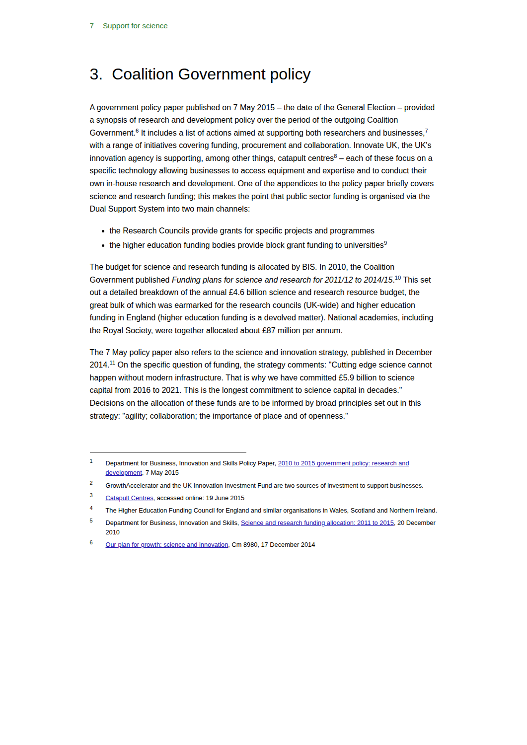7 Support for science
3. Coalition Government policy
A government policy paper published on 7 May 2015 – the date of the General Election – provided a synopsis of research and development policy over the period of the outgoing Coalition Government.6 It includes a list of actions aimed at supporting both researchers and businesses,7 with a range of initiatives covering funding, procurement and collaboration. Innovate UK, the UK's innovation agency is supporting, among other things, catapult centres8 – each of these focus on a specific technology allowing businesses to access equipment and expertise and to conduct their own in-house research and development. One of the appendices to the policy paper briefly covers science and research funding; this makes the point that public sector funding is organised via the Dual Support System into two main channels:
the Research Councils provide grants for specific projects and programmes
the higher education funding bodies provide block grant funding to universities9
The budget for science and research funding is allocated by BIS. In 2010, the Coalition Government published Funding plans for science and research for 2011/12 to 2014/15.10 This set out a detailed breakdown of the annual £4.6 billion science and research resource budget, the great bulk of which was earmarked for the research councils (UK-wide) and higher education funding in England (higher education funding is a devolved matter). National academies, including the Royal Society, were together allocated about £87 million per annum.
The 7 May policy paper also refers to the science and innovation strategy, published in December 2014.11 On the specific question of funding, the strategy comments: "Cutting edge science cannot happen without modern infrastructure. That is why we have committed £5.9 billion to science capital from 2016 to 2021. This is the longest commitment to science capital in decades." Decisions on the allocation of these funds are to be informed by broad principles set out in this strategy: "agility; collaboration; the importance of place and of openness."
Department for Business, Innovation and Skills Policy Paper, 2010 to 2015 government policy: research and development, 7 May 2015
GrowthAccelerator and the UK Innovation Investment Fund are two sources of investment to support businesses.
Catapult Centres, accessed online: 19 June 2015
The Higher Education Funding Council for England and similar organisations in Wales, Scotland and Northern Ireland.
Department for Business, Innovation and Skills, Science and research funding allocation: 2011 to 2015, 20 December 2010
Our plan for growth: science and innovation, Cm 8980, 17 December 2014